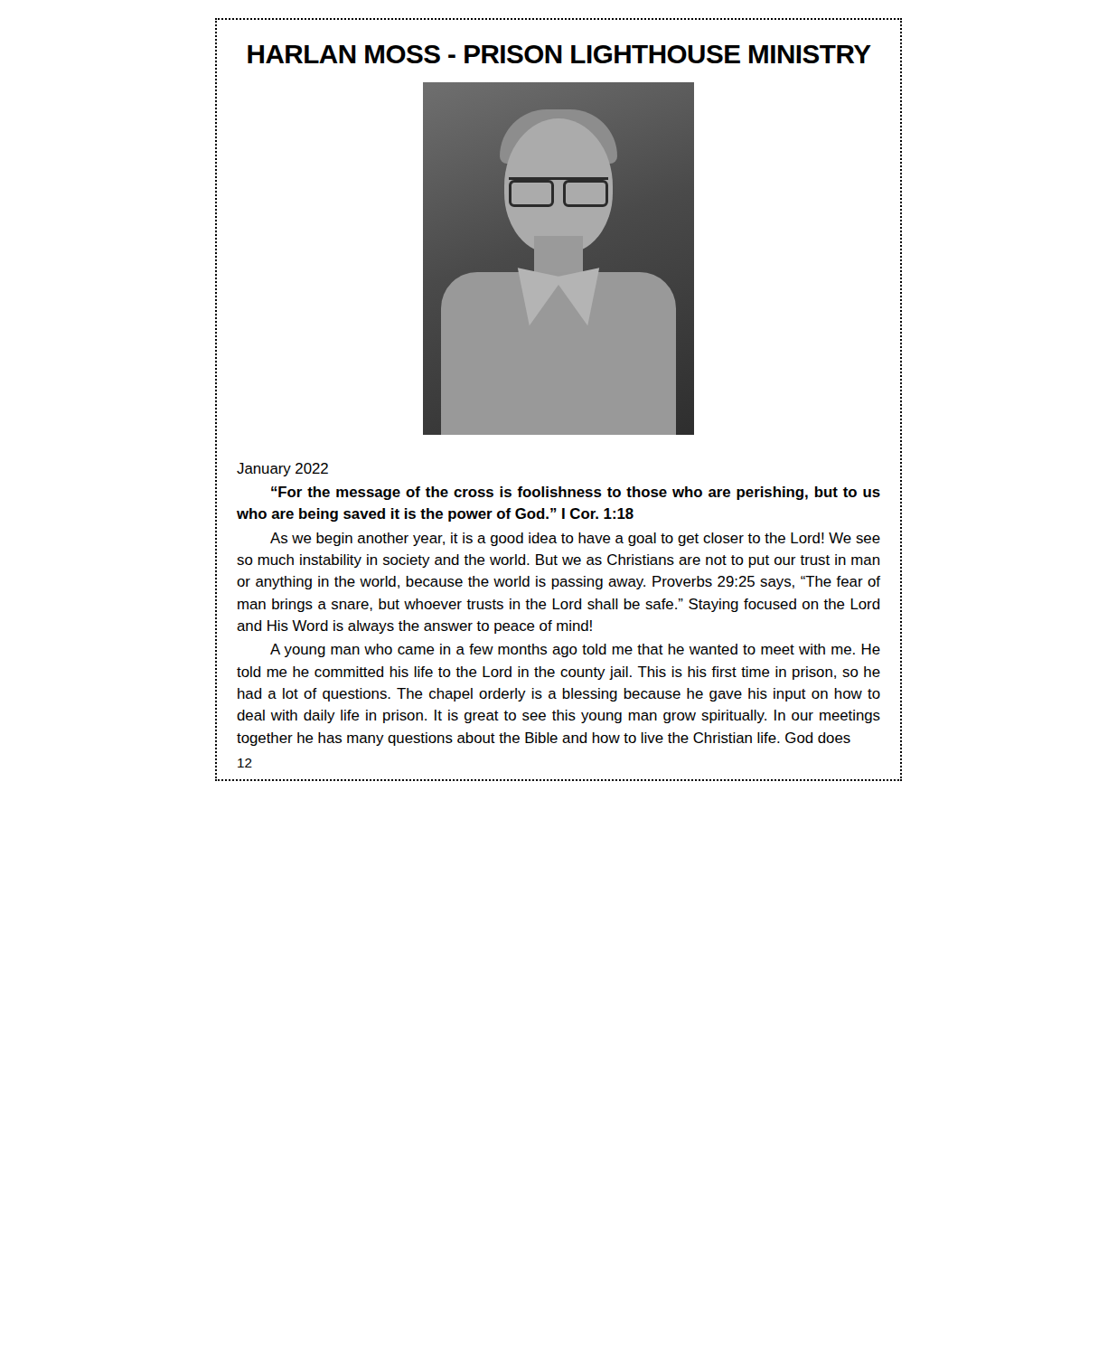HARLAN MOSS - PRISON LIGHTHOUSE MINISTRY
January 2022
“For the message of the cross is foolishness to those who are perishing, but to us who are being saved it is the power of God.” I Cor. 1:18
As we begin another year, it is a good idea to have a goal to get closer to the Lord! We see so much instability in society and the world. But we as Christians are not to put our trust in man or anything in the world, because the world is passing away. Proverbs 29:25 says, “The fear of man brings a snare, but whoever trusts in the Lord shall be safe.” Staying focused on the Lord and His Word is always the answer to peace of mind!
A young man who came in a few months ago told me that he wanted to meet with me. He told me he committed his life to the Lord in the county jail. This is his first time in prison, so he had a lot of questions. The chapel orderly is a blessing because he gave his input on how to deal with daily life in prison. It is great to see this young man grow spiritually. In our meetings together he has many questions about the Bible and how to live the Christian life. God does
12